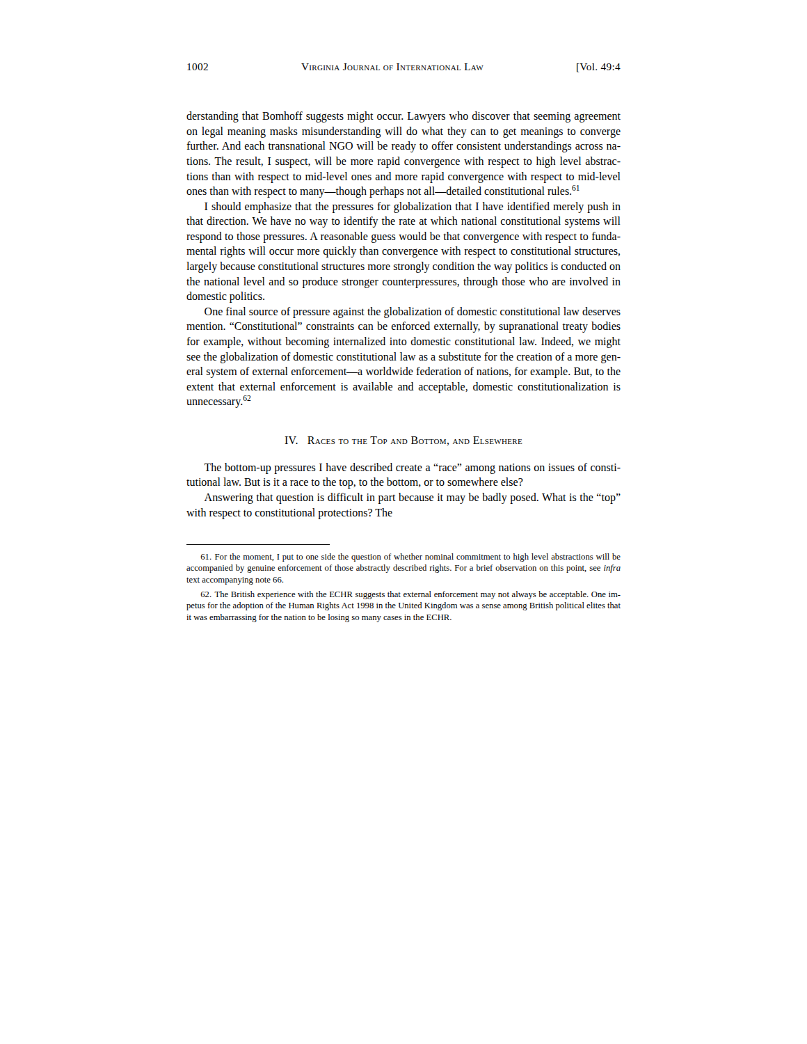1002 Virginia Journal of International Law [Vol. 49:4
derstanding that Bomhoff suggests might occur. Lawyers who discover that seeming agreement on legal meaning masks misunderstanding will do what they can to get meanings to converge further. And each transnational NGO will be ready to offer consistent understandings across nations. The result, I suspect, will be more rapid convergence with respect to high level abstractions than with respect to mid-level ones and more rapid convergence with respect to mid-level ones than with respect to many—though perhaps not all—detailed constitutional rules.61
I should emphasize that the pressures for globalization that I have identified merely push in that direction. We have no way to identify the rate at which national constitutional systems will respond to those pressures. A reasonable guess would be that convergence with respect to fundamental rights will occur more quickly than convergence with respect to constitutional structures, largely because constitutional structures more strongly condition the way politics is conducted on the national level and so produce stronger counterpressures, through those who are involved in domestic politics.
One final source of pressure against the globalization of domestic constitutional law deserves mention. “Constitutional” constraints can be enforced externally, by supranational treaty bodies for example, without becoming internalized into domestic constitutional law. Indeed, we might see the globalization of domestic constitutional law as a substitute for the creation of a more general system of external enforcement—a worldwide federation of nations, for example. But, to the extent that external enforcement is available and acceptable, domestic constitutionalization is unnecessary.62
IV. Races to the Top and Bottom, and Elsewhere
The bottom-up pressures I have described create a “race” among nations on issues of constitutional law. But is it a race to the top, to the bottom, or to somewhere else?
Answering that question is difficult in part because it may be badly posed. What is the “top” with respect to constitutional protections? The
61. For the moment, I put to one side the question of whether nominal commitment to high level abstractions will be accompanied by genuine enforcement of those abstractly described rights. For a brief observation on this point, see infra text accompanying note 66.
62. The British experience with the ECHR suggests that external enforcement may not always be acceptable. One impetus for the adoption of the Human Rights Act 1998 in the United Kingdom was a sense among British political elites that it was embarrassing for the nation to be losing so many cases in the ECHR.